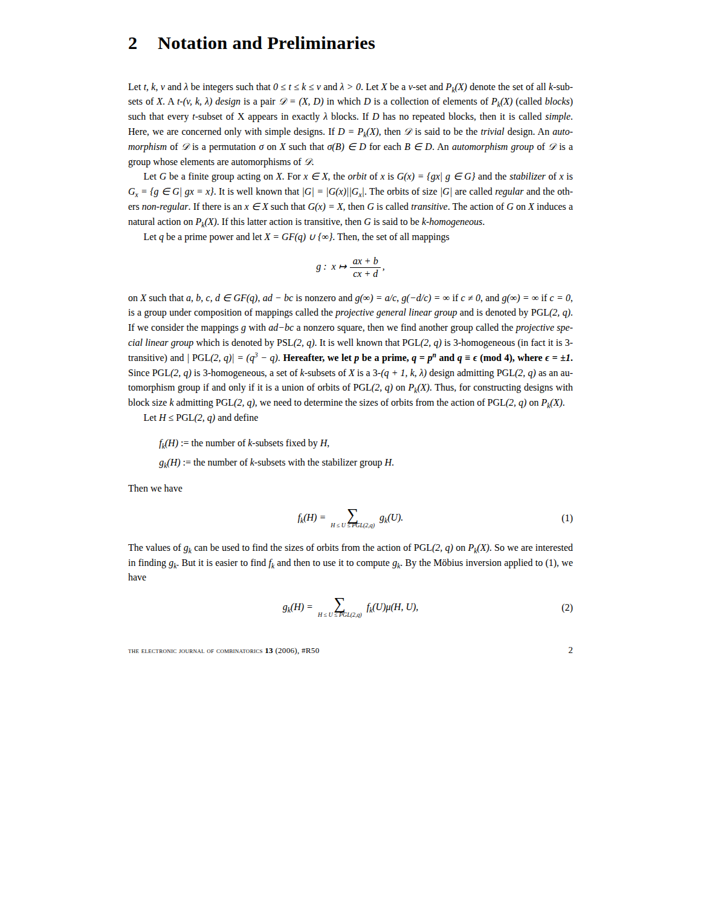2 Notation and Preliminaries
Let t, k, v and λ be integers such that 0 ≤ t ≤ k ≤ v and λ > 0. Let X be a v-set and Pk(X) denote the set of all k-subsets of X. A t-(v, k, λ) design is a pair 𝒟 = (X, D) in which D is a collection of elements of Pk(X) (called blocks) such that every t-subset of X appears in exactly λ blocks. If D has no repeated blocks, then it is called simple. Here, we are concerned only with simple designs. If D = Pk(X), then 𝒟 is said to be the trivial design. An automorphism of 𝒟 is a permutation σ on X such that σ(B) ∈ D for each B ∈ D. An automorphism group of 𝒟 is a group whose elements are automorphisms of 𝒟.
Let G be a finite group acting on X. For x ∈ X, the orbit of x is G(x) = {gx| g ∈ G} and the stabilizer of x is Gx = {g ∈ G| gx = x}. It is well known that |G| = |G(x)||Gx|. The orbits of size |G| are called regular and the others non-regular. If there is an x ∈ X such that G(x) = X, then G is called transitive. The action of G on X induces a natural action on Pk(X). If this latter action is transitive, then G is said to be k-homogeneous.
Let q be a prime power and let X = GF(q) ∪ {∞}. Then, the set of all mappings
g : x ↦ ax + b cx + d,
on X such that a, b, c, d ∈ GF(q), ad − bc is nonzero and g(∞) = a/c, g(−d/c) = ∞ if c ≠ 0, and g(∞) = ∞ if c = 0, is a group under composition of mappings called the projective general linear group and is denoted by PGL(2, q). If we consider the mappings g with ad−bc a nonzero square, then we find another group called the projective special linear group which is denoted by PSL(2, q). It is well known that PGL(2, q) is 3-homogeneous (in fact it is 3-transitive) and | PGL(2, q)| = (q3 − q). Hereafter, we let p be a prime, q = pn and q ≡ ϵ (mod 4), where ϵ = ±1. Since PGL(2, q) is 3-homogeneous, a set of k-subsets of X is a 3-(q + 1, k, λ) design admitting PGL(2, q) as an automorphism group if and only if it is a union of orbits of PGL(2, q) on Pk(X). Thus, for constructing designs with block size k admitting PGL(2, q), we need to determine the sizes of orbits from the action of PGL(2, q) on Pk(X).
Let H ≤ PGL(2, q) and define
fk(H) := the number of k-subsets fixed by H,
gk(H) := the number of k-subsets with the stabilizer group H.
Then we have
fk(H) = ∑H ≤ U ≤ PGL(2,q) gk(U). (1)
The values of gk can be used to find the sizes of orbits from the action of PGL(2, q) on Pk(X). So we are interested in finding gk. But it is easier to find fk and then to use it to compute gk. By the Möbius inversion applied to (1), we have
gk(H) = ∑H ≤ U ≤ PGL(2,q) fk(U)μ(H, U), (2)
the electronic journal of combinatorics 13 (2006), #R50 2